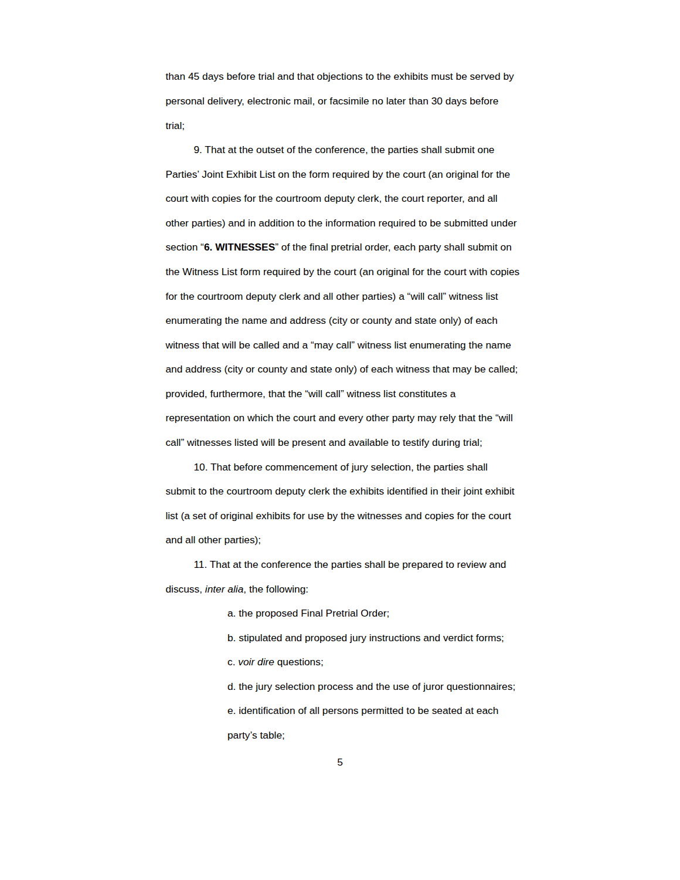than 45 days before trial and that objections to the exhibits must be served by personal delivery, electronic mail, or facsimile no later than 30 days before trial;
9. That at the outset of the conference, the parties shall submit one Parties’ Joint Exhibit List on the form required by the court (an original for the court with copies for the courtroom deputy clerk, the court reporter, and all other parties) and in addition to the information required to be submitted under section “6. WITNESSES” of the final pretrial order, each party shall submit on the Witness List form required by the court (an original for the court with copies for the courtroom deputy clerk and all other parties) a “will call” witness list enumerating the name and address (city or county and state only) of each witness that will be called and a “may call” witness list enumerating the name and address (city or county and state only) of each witness that may be called; provided, furthermore, that the “will call” witness list constitutes a representation on which the court and every other party may rely that the “will call” witnesses listed will be present and available to testify during trial;
10. That before commencement of jury selection, the parties shall submit to the courtroom deputy clerk the exhibits identified in their joint exhibit list (a set of original exhibits for use by the witnesses and copies for the court and all other parties);
11. That at the conference the parties shall be prepared to review and discuss, inter alia, the following:
a. the proposed Final Pretrial Order;
b. stipulated and proposed jury instructions and verdict forms;
c. voir dire questions;
d. the jury selection process and the use of juror questionnaires;
e. identification of all persons permitted to be seated at each party’s table;
5